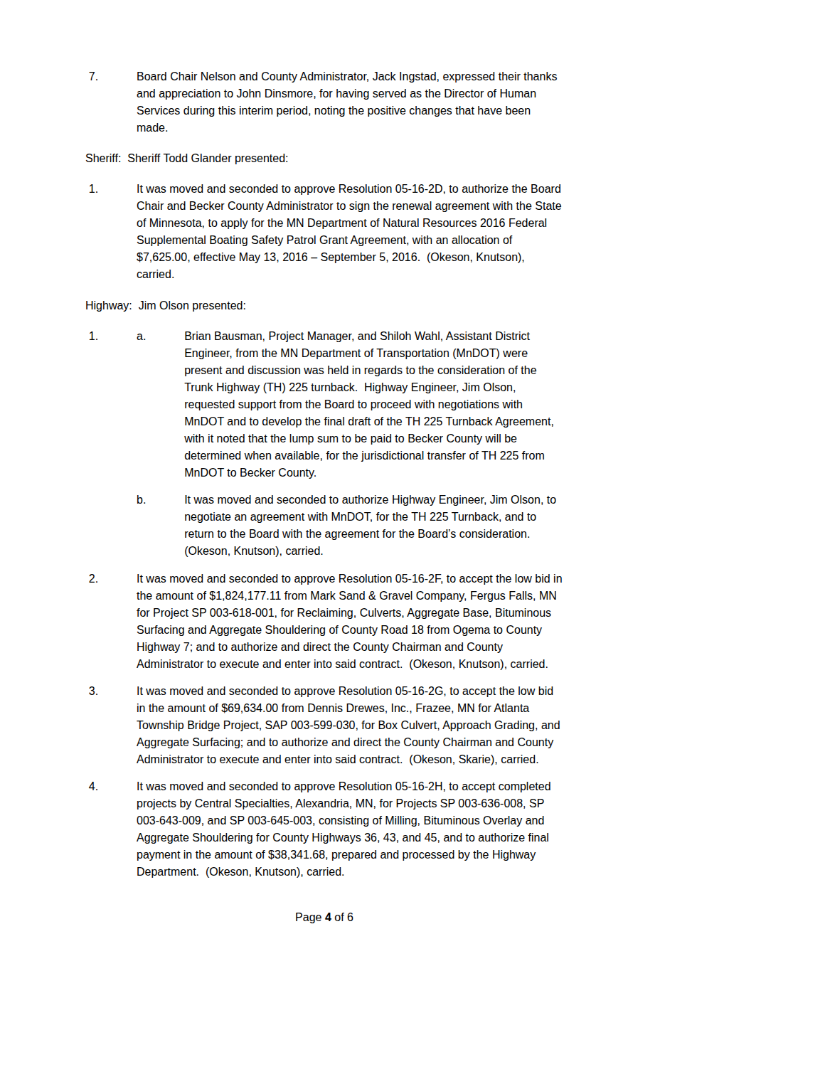7.
Board Chair Nelson and County Administrator, Jack Ingstad, expressed their thanks and appreciation to John Dinsmore, for having served as the Director of Human Services during this interim period, noting the positive changes that have been made.
Sheriff: Sheriff Todd Glander presented:
1.
It was moved and seconded to approve Resolution 05-16-2D, to authorize the Board Chair and Becker County Administrator to sign the renewal agreement with the State of Minnesota, to apply for the MN Department of Natural Resources 2016 Federal Supplemental Boating Safety Patrol Grant Agreement, with an allocation of $7,625.00, effective May 13, 2016 – September 5, 2016. (Okeson, Knutson), carried.
Highway: Jim Olson presented:
1.
a.
Brian Bausman, Project Manager, and Shiloh Wahl, Assistant District Engineer, from the MN Department of Transportation (MnDOT) were present and discussion was held in regards to the consideration of the Trunk Highway (TH) 225 turnback. Highway Engineer, Jim Olson, requested support from the Board to proceed with negotiations with MnDOT and to develop the final draft of the TH 225 Turnback Agreement, with it noted that the lump sum to be paid to Becker County will be determined when available, for the jurisdictional transfer of TH 225 from MnDOT to Becker County.
b.
It was moved and seconded to authorize Highway Engineer, Jim Olson, to negotiate an agreement with MnDOT, for the TH 225 Turnback, and to return to the Board with the agreement for the Board’s consideration. (Okeson, Knutson), carried.
2.
It was moved and seconded to approve Resolution 05-16-2F, to accept the low bid in the amount of $1,824,177.11 from Mark Sand & Gravel Company, Fergus Falls, MN for Project SP 003-618-001, for Reclaiming, Culverts, Aggregate Base, Bituminous Surfacing and Aggregate Shouldering of County Road 18 from Ogema to County Highway 7; and to authorize and direct the County Chairman and County Administrator to execute and enter into said contract. (Okeson, Knutson), carried.
3.
It was moved and seconded to approve Resolution 05-16-2G, to accept the low bid in the amount of $69,634.00 from Dennis Drewes, Inc., Frazee, MN for Atlanta Township Bridge Project, SAP 003-599-030, for Box Culvert, Approach Grading, and Aggregate Surfacing; and to authorize and direct the County Chairman and County Administrator to execute and enter into said contract. (Okeson, Skarie), carried.
4.
It was moved and seconded to approve Resolution 05-16-2H, to accept completed projects by Central Specialties, Alexandria, MN, for Projects SP 003-636-008, SP 003-643-009, and SP 003-645-003, consisting of Milling, Bituminous Overlay and Aggregate Shouldering for County Highways 36, 43, and 45, and to authorize final payment in the amount of $38,341.68, prepared and processed by the Highway Department. (Okeson, Knutson), carried.
Page 4 of 6